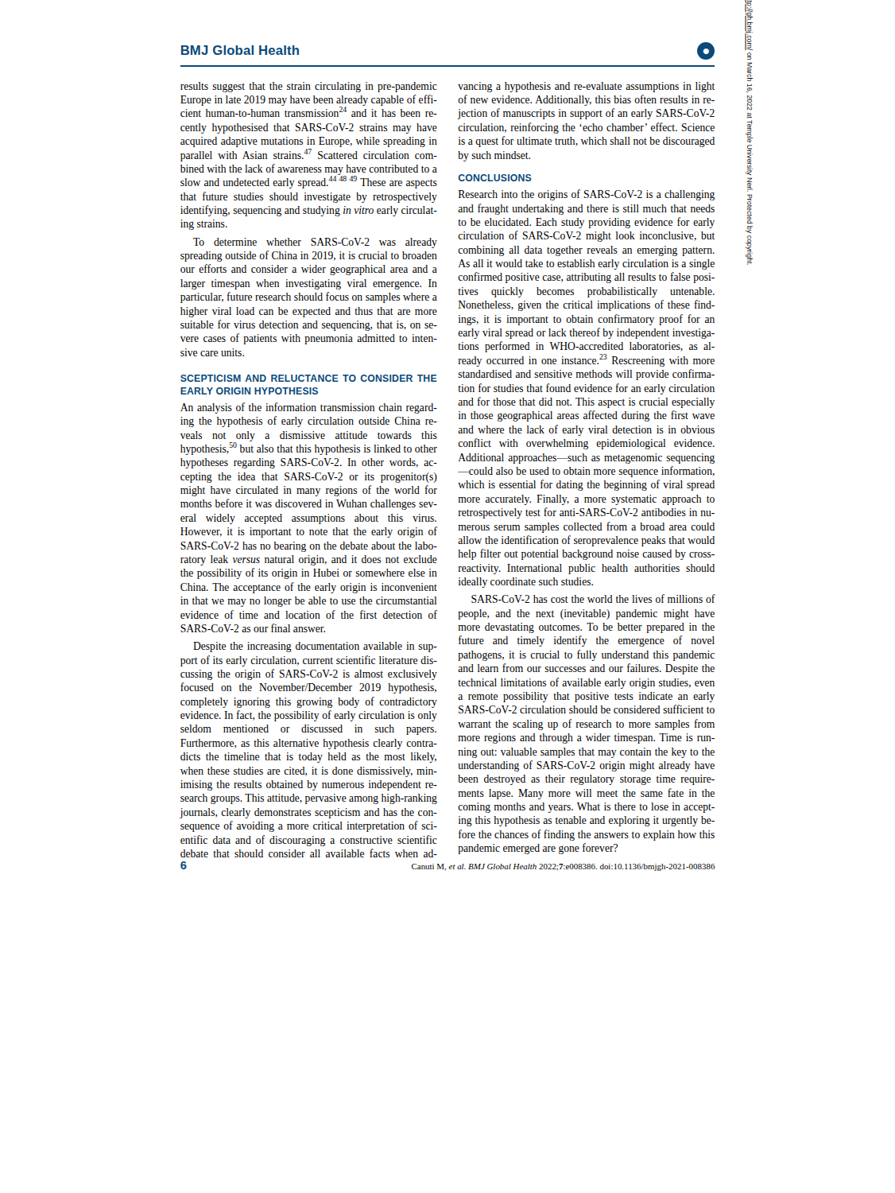BMJ Glob Health: first published as 10.1136/bmjgh-2021-008386 on 16 March 2022. Downloaded from http://gh.bmj.com/ on March 16, 2022 at Temple University Nerl. Protected by copyright.
BMJ Global Health
●
results suggest that the strain circulating in pre-pandemic Europe in late 2019 may have been already capable of efficient human-to-human transmission24 and it has been recently hypothesised that SARS-CoV-2 strains may have acquired adaptive mutations in Europe, while spreading in parallel with Asian strains.47 Scattered circulation combined with the lack of awareness may have contributed to a slow and undetected early spread.44 48 49 These are aspects that future studies should investigate by retrospectively identifying, sequencing and studying in vitro early circulating strains.
To determine whether SARS-CoV-2 was already spreading outside of China in 2019, it is crucial to broaden our efforts and consider a wider geographical area and a larger timespan when investigating viral emergence. In particular, future research should focus on samples where a higher viral load can be expected and thus that are more suitable for virus detection and sequencing, that is, on severe cases of patients with pneumonia admitted to intensive care units.
Scepticism and reluctance to consider the early origin hypothesis
An analysis of the information transmission chain regarding the hypothesis of early circulation outside China reveals not only a dismissive attitude towards this hypothesis,50 but also that this hypothesis is linked to other hypotheses regarding SARS-CoV-2. In other words, accepting the idea that SARS-CoV-2 or its progenitor(s) might have circulated in many regions of the world for months before it was discovered in Wuhan challenges several widely accepted assumptions about this virus. However, it is important to note that the early origin of SARS-CoV-2 has no bearing on the debate about the laboratory leak versus natural origin, and it does not exclude the possibility of its origin in Hubei or somewhere else in China. The acceptance of the early origin is inconvenient in that we may no longer be able to use the circumstantial evidence of time and location of the first detection of SARS-CoV-2 as our final answer.
Despite the increasing documentation available in support of its early circulation, current scientific literature discussing the origin of SARS-CoV-2 is almost exclusively focused on the November/December 2019 hypothesis, completely ignoring this growing body of contradictory evidence. In fact, the possibility of early circulation is only seldom mentioned or discussed in such papers. Furthermore, as this alternative hypothesis clearly contradicts the timeline that is today held as the most likely, when these studies are cited, it is done dismissively, minimising the results obtained by numerous independent research groups. This attitude, pervasive among high-ranking journals, clearly demonstrates scepticism and has the consequence of avoiding a more critical interpretation of scientific data and of discouraging a constructive scientific debate that should consider all available facts when advancing a hypothesis and re-evaluate assumptions in light of new evidence. Additionally, this bias often results in rejection of manuscripts in support of an early SARS-CoV-2 circulation, reinforcing the ‘echo chamber’ effect. Science is a quest for ultimate truth, which shall not be discouraged by such mindset.
Conclusions
Research into the origins of SARS-CoV-2 is a challenging and fraught undertaking and there is still much that needs to be elucidated. Each study providing evidence for early circulation of SARS-CoV-2 might look inconclusive, but combining all data together reveals an emerging pattern. As all it would take to establish early circulation is a single confirmed positive case, attributing all results to false positives quickly becomes probabilistically untenable. Nonetheless, given the critical implications of these findings, it is important to obtain confirmatory proof for an early viral spread or lack thereof by independent investigations performed in WHO-accredited laboratories, as already occurred in one instance.23 Rescreening with more standardised and sensitive methods will provide confirmation for studies that found evidence for an early circulation and for those that did not. This aspect is crucial especially in those geographical areas affected during the first wave and where the lack of early viral detection is in obvious conflict with overwhelming epidemiological evidence. Additional approaches—such as metagenomic sequencing—could also be used to obtain more sequence information, which is essential for dating the beginning of viral spread more accurately. Finally, a more systematic approach to retrospectively test for anti-SARS-CoV-2 antibodies in numerous serum samples collected from a broad area could allow the identification of seroprevalence peaks that would help filter out potential background noise caused by cross-reactivity. International public health authorities should ideally coordinate such studies.
SARS-CoV-2 has cost the world the lives of millions of people, and the next (inevitable) pandemic might have more devastating outcomes. To be better prepared in the future and timely identify the emergence of novel pathogens, it is crucial to fully understand this pandemic and learn from our successes and our failures. Despite the technical limitations of available early origin studies, even a remote possibility that positive tests indicate an early SARS-CoV-2 circulation should be considered sufficient to warrant the scaling up of research to more samples from more regions and through a wider timespan. Time is running out: valuable samples that may contain the key to the understanding of SARS-CoV-2 origin might already have been destroyed as their regulatory storage time requirements lapse. Many more will meet the same fate in the coming months and years. What is there to lose in accepting this hypothesis as tenable and exploring it urgently before the chances of finding the answers to explain how this pandemic emerged are gone forever?
6
Canuti M, et al. BMJ Global Health 2022;7:e008386. doi:10.1136/bmjgh-2021-008386